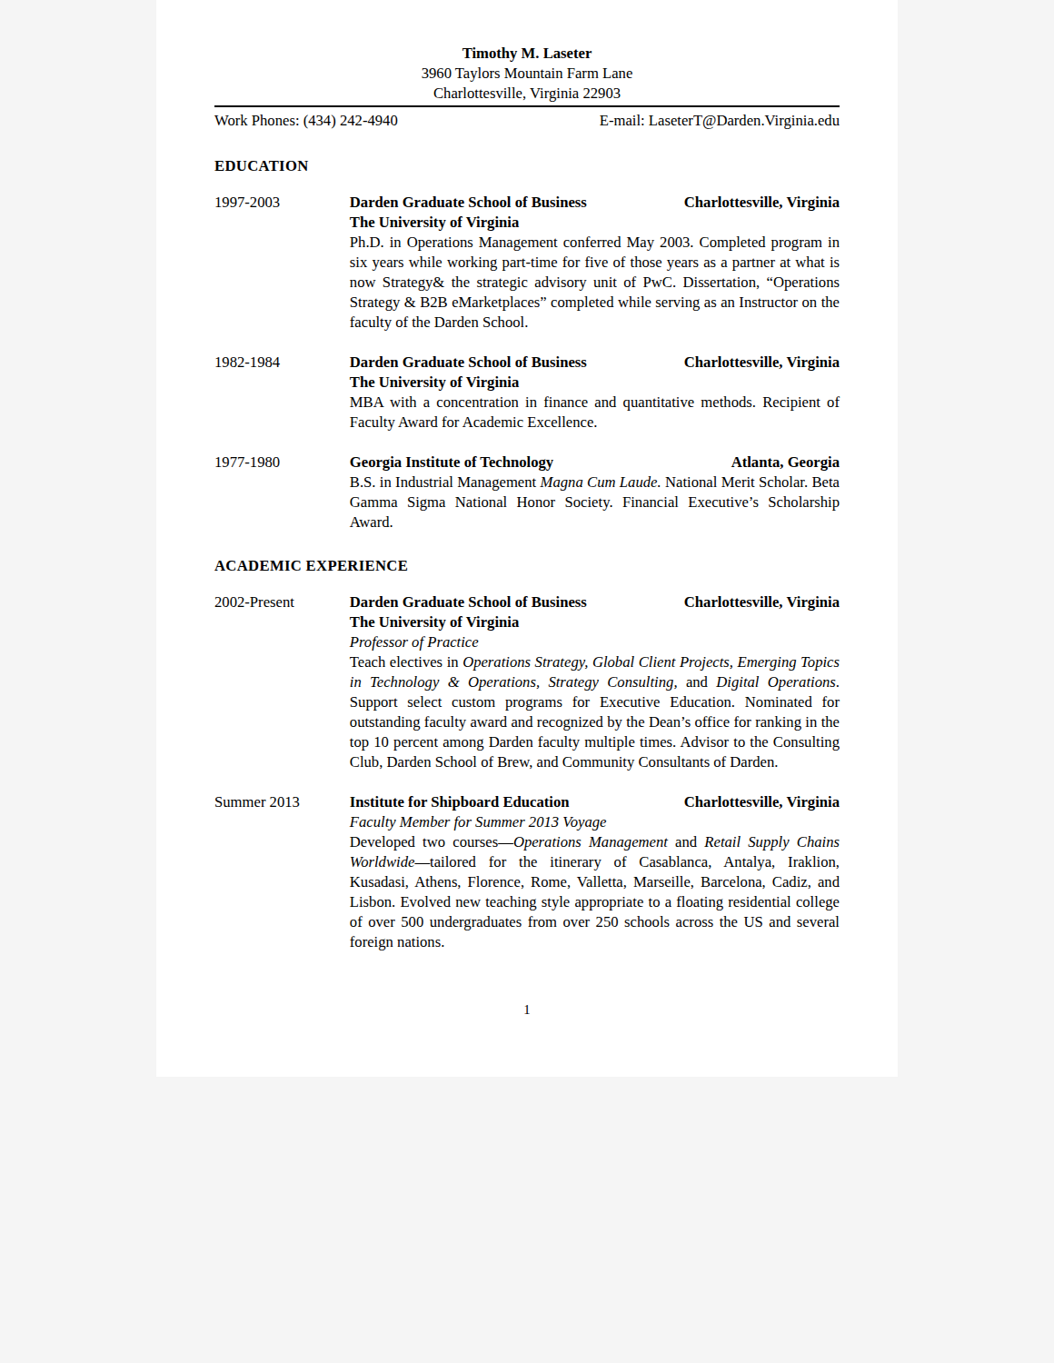Timothy M. Laseter
3960 Taylors Mountain Farm Lane
Charlottesville, Virginia 22903
Work Phones: (434) 242-4940
E-mail: LaseterT@Darden.Virginia.edu
EDUCATION
1997-2003
Darden Graduate School of Business Charlottesville, Virginia
The University of Virginia
Ph.D. in Operations Management conferred May 2003. Completed program in six years while working part-time for five of those years as a partner at what is now Strategy& the strategic advisory unit of PwC. Dissertation, “Operations Strategy & B2B eMarketplaces” completed while serving as an Instructor on the faculty of the Darden School.
1982-1984
Darden Graduate School of Business Charlottesville, Virginia
The University of Virginia
MBA with a concentration in finance and quantitative methods. Recipient of Faculty Award for Academic Excellence.
1977-1980
Georgia Institute of Technology Atlanta, Georgia
B.S. in Industrial Management Magna Cum Laude. National Merit Scholar. Beta Gamma Sigma National Honor Society. Financial Executive’s Scholarship Award.
ACADEMIC EXPERIENCE
2002-Present
Darden Graduate School of Business Charlottesville, Virginia
The University of Virginia
Professor of Practice
Teach electives in Operations Strategy, Global Client Projects, Emerging Topics in Technology & Operations, Strategy Consulting, and Digital Operations. Support select custom programs for Executive Education. Nominated for outstanding faculty award and recognized by the Dean’s office for ranking in the top 10 percent among Darden faculty multiple times. Advisor to the Consulting Club, Darden School of Brew, and Community Consultants of Darden.
Summer 2013
Institute for Shipboard Education Charlottesville, Virginia
Faculty Member for Summer 2013 Voyage
Developed two courses—Operations Management and Retail Supply Chains Worldwide—tailored for the itinerary of Casablanca, Antalya, Iraklion, Kusadasi, Athens, Florence, Rome, Valletta, Marseille, Barcelona, Cadiz, and Lisbon. Evolved new teaching style appropriate to a floating residential college of over 500 undergraduates from over 250 schools across the US and several foreign nations.
1